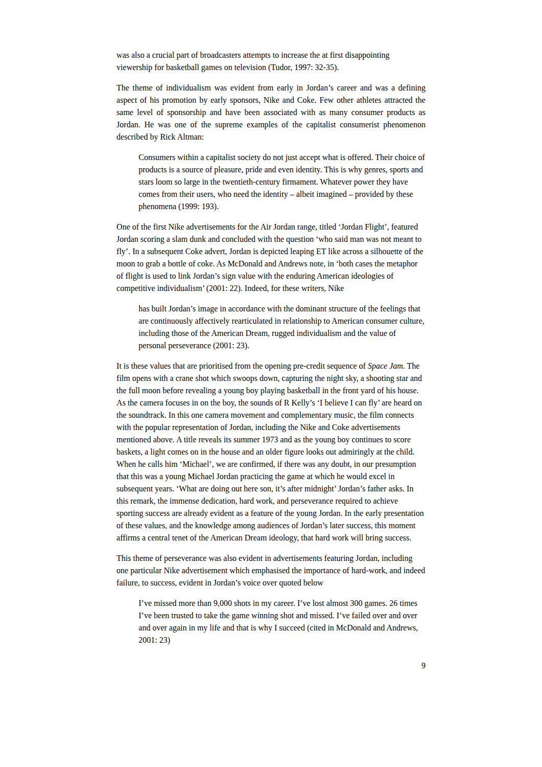was also a crucial part of broadcasters attempts to increase the at first disappointing viewership for basketball games on television (Tudor, 1997: 32-35).
The theme of individualism was evident from early in Jordan’s career and was a defining aspect of his promotion by early sponsors, Nike and Coke. Few other athletes attracted the same level of sponsorship and have been associated with as many consumer products as Jordan. He was one of the supreme examples of the capitalist consumerist phenomenon described by Rick Altman:
Consumers within a capitalist society do not just accept what is offered. Their choice of products is a source of pleasure, pride and even identity. This is why genres, sports and stars loom so large in the twentieth-century firmament. Whatever power they have comes from their users, who need the identity – albeit imagined – provided by these phenomena (1999: 193).
One of the first Nike advertisements for the Air Jordan range, titled ‘Jordan Flight’, featured Jordan scoring a slam dunk and concluded with the question ‘who said man was not meant to fly’. In a subsequent Coke advert, Jordan is depicted leaping ET like across a silhouette of the moon to grab a bottle of coke. As McDonald and Andrews note, in ‘both cases the metaphor of flight is used to link Jordan’s sign value with the enduring American ideologies of competitive individualism’ (2001: 22). Indeed, for these writers, Nike
has built Jordan’s image in accordance with the dominant structure of the feelings that are continuously affectively rearticulated in relationship to American consumer culture, including those of the American Dream, rugged individualism and the value of personal perseverance (2001: 23).
It is these values that are prioritised from the opening pre-credit sequence of Space Jam. The film opens with a crane shot which swoops down, capturing the night sky, a shooting star and the full moon before revealing a young boy playing basketball in the front yard of his house. As the camera focuses in on the boy, the sounds of R Kelly’s ‘I believe I can fly’ are heard on the soundtrack. In this one camera movement and complementary music, the film connects with the popular representation of Jordan, including the Nike and Coke advertisements mentioned above. A title reveals its summer 1973 and as the young boy continues to score baskets, a light comes on in the house and an older figure looks out admiringly at the child. When he calls him ‘Michael’, we are confirmed, if there was any doubt, in our presumption that this was a young Michael Jordan practicing the game at which he would excel in subsequent years. ‘What are doing out here son, it’s after midnight’ Jordan’s father asks. In this remark, the immense dedication, hard work, and perseverance required to achieve sporting success are already evident as a feature of the young Jordan. In the early presentation of these values, and the knowledge among audiences of Jordan’s later success, this moment affirms a central tenet of the American Dream ideology, that hard work will bring success.
This theme of perseverance was also evident in advertisements featuring Jordan, including one particular Nike advertisement which emphasised the importance of hard-work, and indeed failure, to success, evident in Jordan’s voice over quoted below
I’ve missed more than 9,000 shots in my career. I’ve lost almost 300 games. 26 times I’ve been trusted to take the game winning shot and missed. I’ve failed over and over and over again in my life and that is why I succeed (cited in McDonald and Andrews, 2001: 23)
9